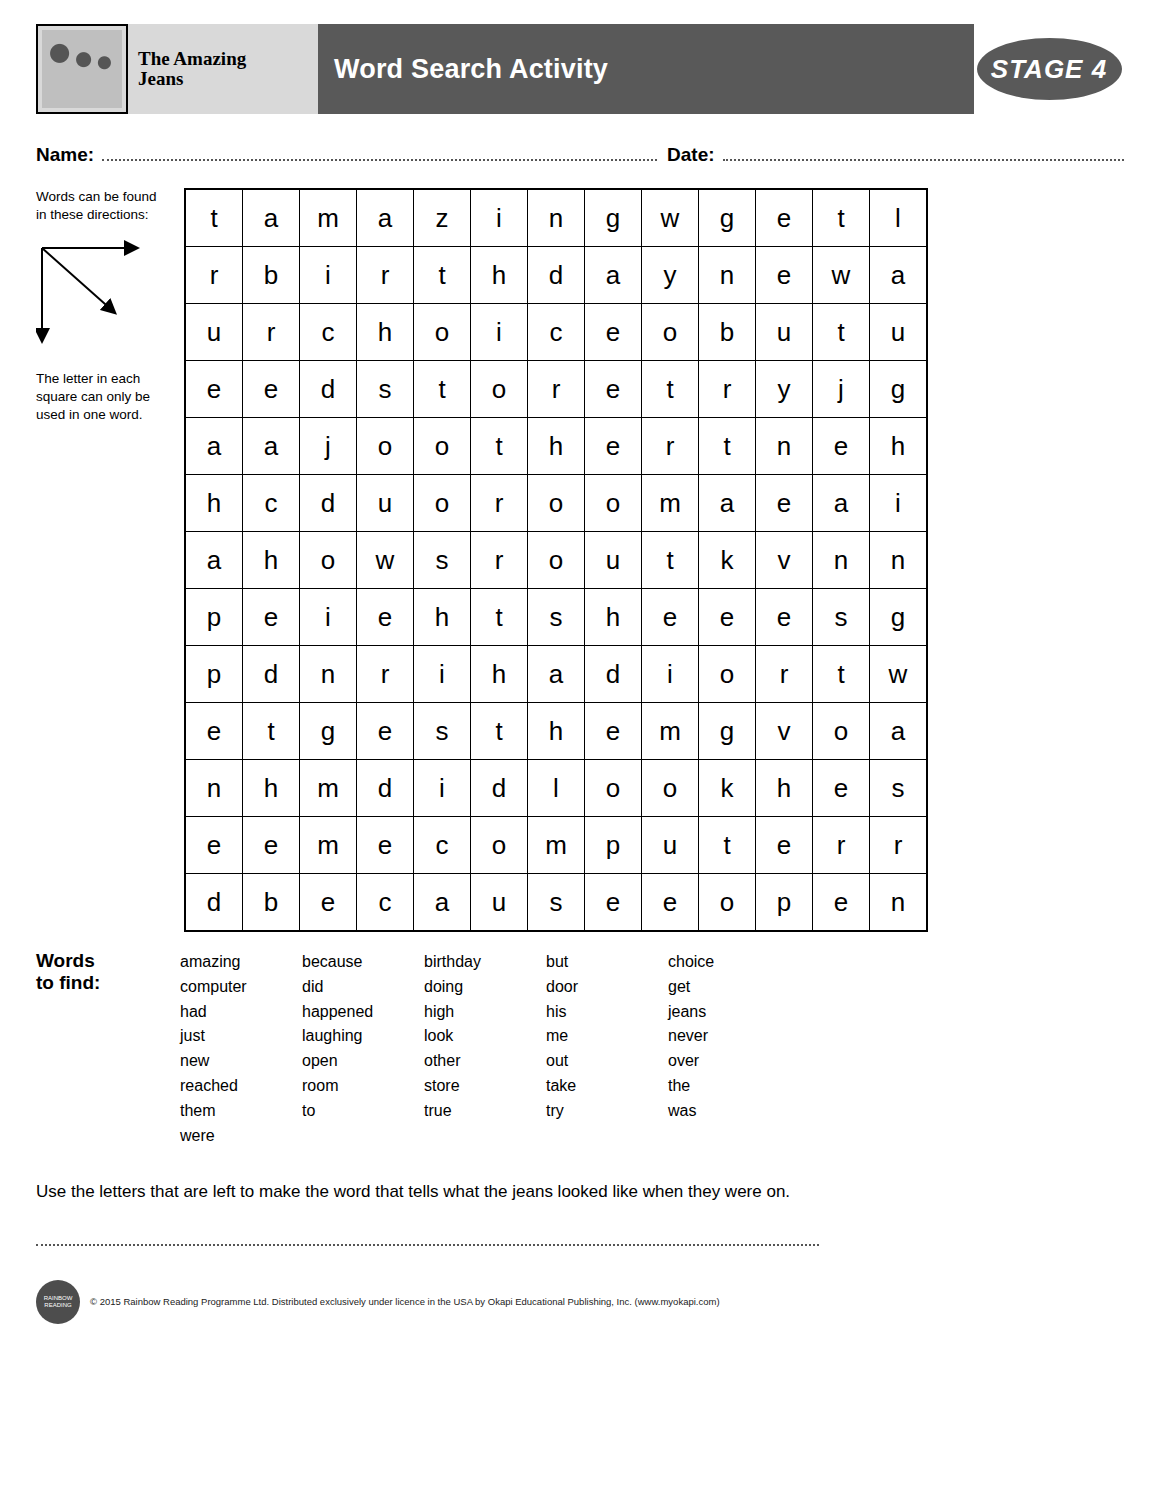The Amazing
Jeans
Word Search Activity
STAGE 4
Name:
Date:
Words can be found in these directions:
The letter in each square can only be used in one word.
| t | a | m | a | z | i | n | g | w | g | e | t | l |
| r | b | i | r | t | h | d | a | y | n | e | w | a |
| u | r | c | h | o | i | c | e | o | b | u | t | u |
| e | e | d | s | t | o | r | e | t | r | y | j | g |
| a | a | j | o | o | t | h | e | r | t | n | e | h |
| h | c | d | u | o | r | o | o | m | a | e | a | i |
| a | h | o | w | s | r | o | u | t | k | v | n | n |
| p | e | i | e | h | t | s | h | e | e | e | s | g |
| p | d | n | r | i | h | a | d | i | o | r | t | w |
| e | t | g | e | s | t | h | e | m | g | v | o | a |
| n | h | m | d | i | d | l | o | o | k | h | e | s |
| e | e | m | e | c | o | m | p | u | t | e | r | r |
| d | b | e | c | a | u | s | e | e | o | p | e | n |
Words
to find:
amazing
computer
had
just
new
reached
them
were
because
did
happened
laughing
open
room
to
birthday
doing
high
look
other
store
true
but
door
his
me
out
take
try
choice
get
jeans
never
over
the
was
Use the letters that are left to make the word that tells what the jeans looked like when they were on.
RAINBOW
READING
© 2015 Rainbow Reading Programme Ltd. Distributed exclusively under licence in the USA by Okapi Educational Publishing, Inc. (www.myokapi.com)